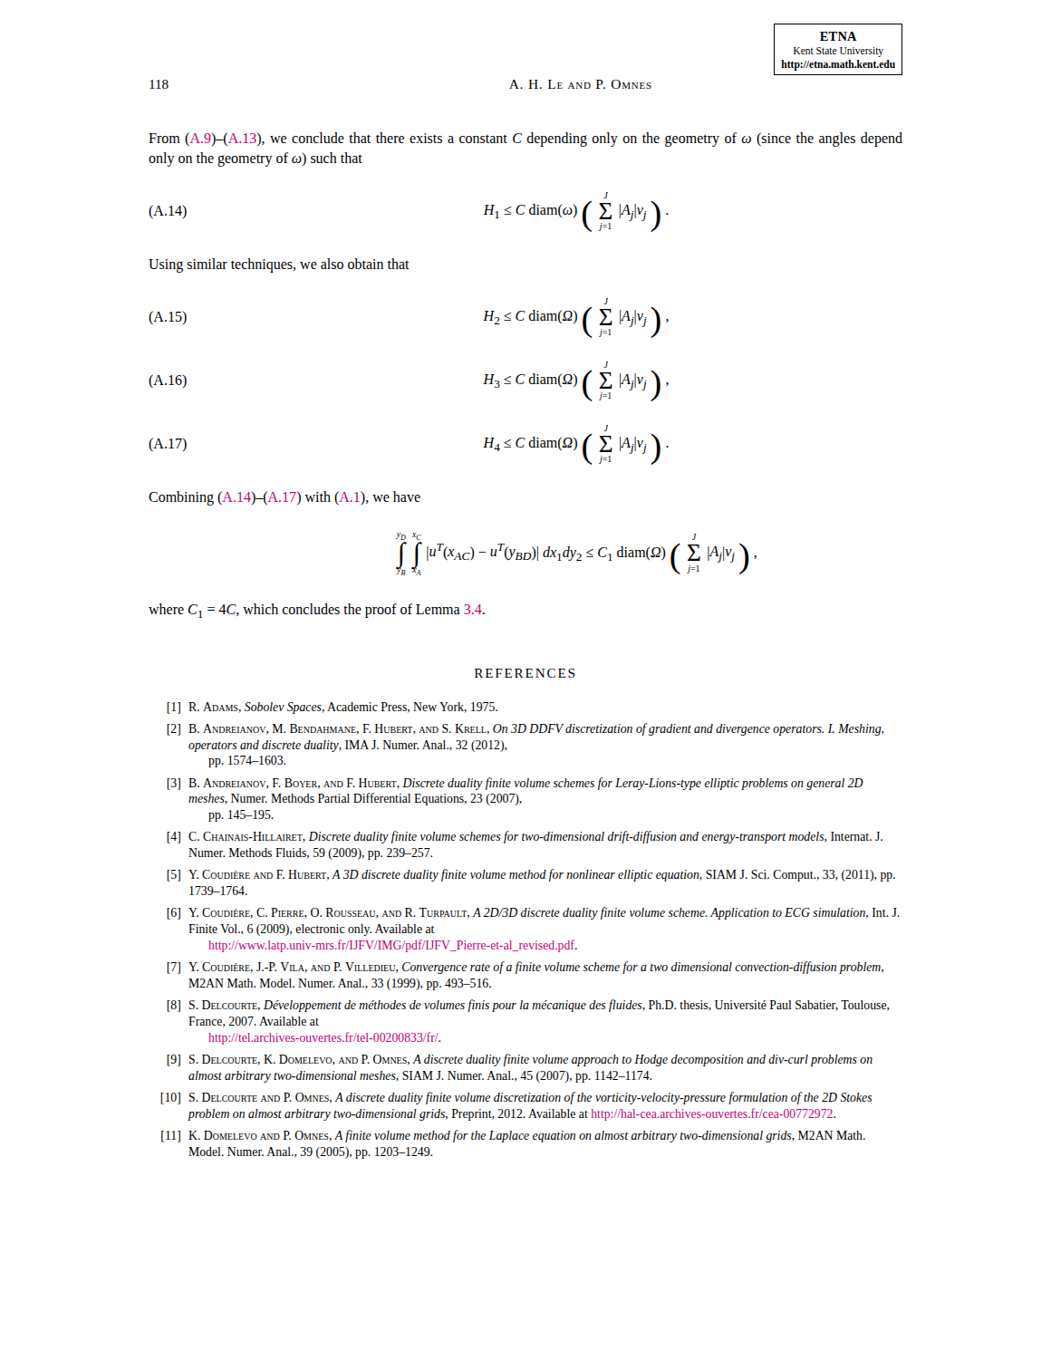ETNA
Kent State University
http://etna.math.kent.edu
118
A. H. Le and P. Omnes
From (A.9)–(A.13), we conclude that there exists a constant C depending only on the geometry of ω (since the angles depend only on the geometry of ω) such that
(A.14)
H1 ≤ C diam(ω) ( JΣj=1 |Aj|vj ) .
Using similar techniques, we also obtain that
(A.15)
H2 ≤ C diam(Ω) ( JΣj=1 |Aj|vj ) ,
(A.16)
H3 ≤ C diam(Ω) ( JΣj=1 |Aj|vj ) ,
(A.17)
H4 ≤ C diam(Ω) ( JΣj=1 |Aj|vj ) .
Combining (A.14)–(A.17) with (A.1), we have
yD∫yB xC∫xA |uT(xAC) − uT(yBD)| dx1dy2 ≤ C1 diam(Ω) ( JΣj=1 |Aj|vj ) ,
where C1 = 4C, which concludes the proof of Lemma 3.4.
REFERENCES
[1] R. Adams, Sobolev Spaces, Academic Press, New York, 1975.
[2] B. Andreianov, M. Bendahmane, F. Hubert, and S. Krell, On 3D DDFV discretization of gradient and divergence operators. I. Meshing, operators and discrete duality, IMA J. Numer. Anal., 32 (2012), pp. 1574–1603.
[3] B. Andreianov, F. Boyer, and F. Hubert, Discrete duality finite volume schemes for Leray-Lions-type elliptic problems on general 2D meshes, Numer. Methods Partial Differential Equations, 23 (2007), pp. 145–195.
[4] C. Chainais-Hillairet, Discrete duality finite volume schemes for two-dimensional drift-diffusion and energy-transport models, Internat. J. Numer. Methods Fluids, 59 (2009), pp. 239–257.
[5] Y. Coudière and F. Hubert, A 3D discrete duality finite volume method for nonlinear elliptic equation, SIAM J. Sci. Comput., 33, (2011), pp. 1739–1764.
[6] Y. Coudière, C. Pierre, O. Rousseau, and R. Turpault, A 2D/3D discrete duality finite volume scheme. Application to ECG simulation, Int. J. Finite Vol., 6 (2009), electronic only. Available at http://www.latp.univ-mrs.fr/IJFV/IMG/pdf/IJFV_Pierre-et-al_revised.pdf.
[7] Y. Coudière, J.-P. Vila, and P. Villedieu, Convergence rate of a finite volume scheme for a two dimensional convection-diffusion problem, M2AN Math. Model. Numer. Anal., 33 (1999), pp. 493–516.
[8] S. Delcourte, Développement de méthodes de volumes finis pour la mécanique des fluides, Ph.D. thesis, Université Paul Sabatier, Toulouse, France, 2007. Available at http://tel.archives-ouvertes.fr/tel-00200833/fr/.
[9] S. Delcourte, K. Domelevo, and P. Omnes, A discrete duality finite volume approach to Hodge decomposition and div-curl problems on almost arbitrary two-dimensional meshes, SIAM J. Numer. Anal., 45 (2007), pp. 1142–1174.
[10] S. Delcourte and P. Omnes, A discrete duality finite volume discretization of the vorticity-velocity-pressure formulation of the 2D Stokes problem on almost arbitrary two-dimensional grids, Preprint, 2012. Available at http://hal-cea.archives-ouvertes.fr/cea-00772972.
[11] K. Domelevo and P. Omnes, A finite volume method for the Laplace equation on almost arbitrary two-dimensional grids, M2AN Math. Model. Numer. Anal., 39 (2005), pp. 1203–1249.